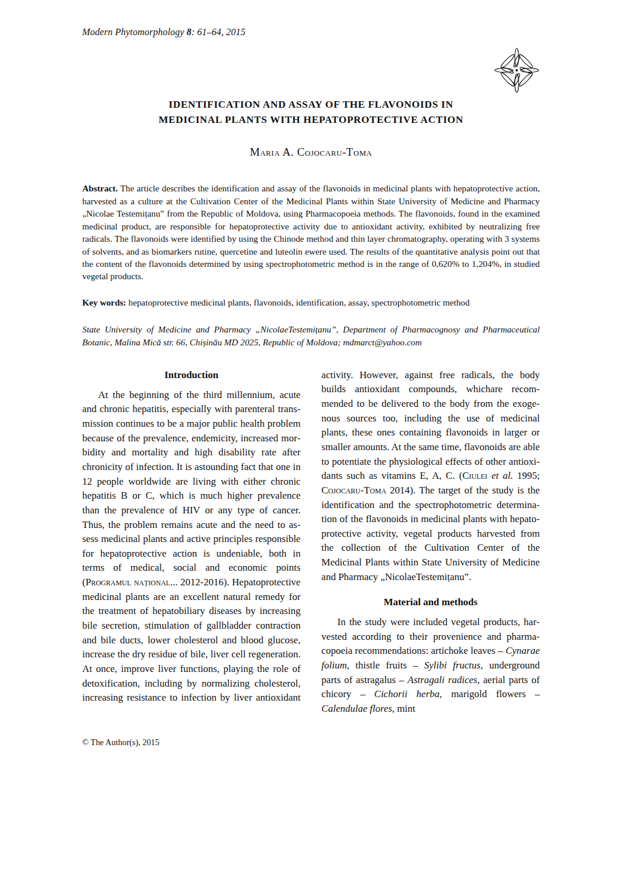Modern Phytomorphology 8: 61–64, 2015
Identification and assay of the flavonoids in
medicinal plants with hepatoprotective action
Maria A. Cojocaru-Toma
Abstract. The article describes the identification and assay of the flavonoids in medicinal plants with hepatoprotective action, harvested as a culture at the Cultivation Center of the Medicinal Plants within State University of Medicine and Pharmacy „Nicolae Testemițanu” from the Republic of Moldova, using Pharmacopoeia methods. The flavonoids, found in the examined medicinal product, are responsible for hepatoprotective activity due to antioxidant activity, exhibited by neutralizing free radicals. The flavonoids were identified by using the Chinode method and thin layer chromatography, operating with 3 systems of solvents, and as biomarkers rutine, quercetine and luteolin ewere used. The results of the quantitative analysis point out that the content of the flavonoids determined by using spectrophotometric method is in the range of 0,620% to 1,204%, in studied vegetal products.
Key words: hepatoprotective medicinal plants, flavonoids, identification, assay, spectrophotometric method
State University of Medicine and Pharmacy „NicolaeTestemițanu”, Department of Pharmacognosy and Pharmaceutical Botanic, Malina Mică str. 66, Chișinău MD 2025, Republic of Moldova; mdmarct@yahoo.com
Introduction
At the beginning of the third millennium, acute and chronic hepatitis, especially with parenteral transmission continues to be a major public health problem because of the prevalence, endemicity, increased morbidity and mortality and high disability rate after chronicity of infection. It is astounding fact that one in 12 people worldwide are living with either chronic hepatitis B or C, which is much higher prevalence than the prevalence of HIV or any type of cancer. Thus, the problem remains acute and the need to assess medicinal plants and active principles responsible for hepatoprotective action is undeniable, both in terms of medical, social and economic points (Programul național... 2012-2016). Hepatoprotective medicinal plants are an excellent natural remedy for the treatment of hepatobiliary diseases by increasing bile secretion, stimulation of gallbladder contraction and bile ducts, lower cholesterol and blood glucose, increase the dry residue of bile, liver cell regeneration. At once, improve liver functions, playing the role of detoxification, including by normalizing cholesterol, increasing resistance to infection by liver antioxidant activity. However, against free radicals, the body builds antioxidant compounds, whichare recommended to be delivered to the body from the exogenous sources too, including the use of medicinal plants, these ones containing flavonoids in larger or smaller amounts. At the same time, flavonoids are able to potentiate the physiological effects of other antioxidants such as vitamins E, A, C. (Ciulei et al. 1995; Cojocaru-Toma 2014). The target of the study is the identification and the spectrophotometric determination of the flavonoids in medicinal plants with hepatoprotective activity, vegetal products harvested from the collection of the Cultivation Center of the Medicinal Plants within State University of Medicine and Pharmacy „NicolaeTestemițanu”.
Material and methods
In the study were included vegetal products, harvested according to their provenience and pharmacopoeia recommendations: artichoke leaves – Cynarae folium, thistle fruits – Sylibi fructus, underground parts of astragalus – Astragali radices, aerial parts of chicory – Cichorii herba, marigold flowers – Calendulae flores, mint
© The Author(s), 2015